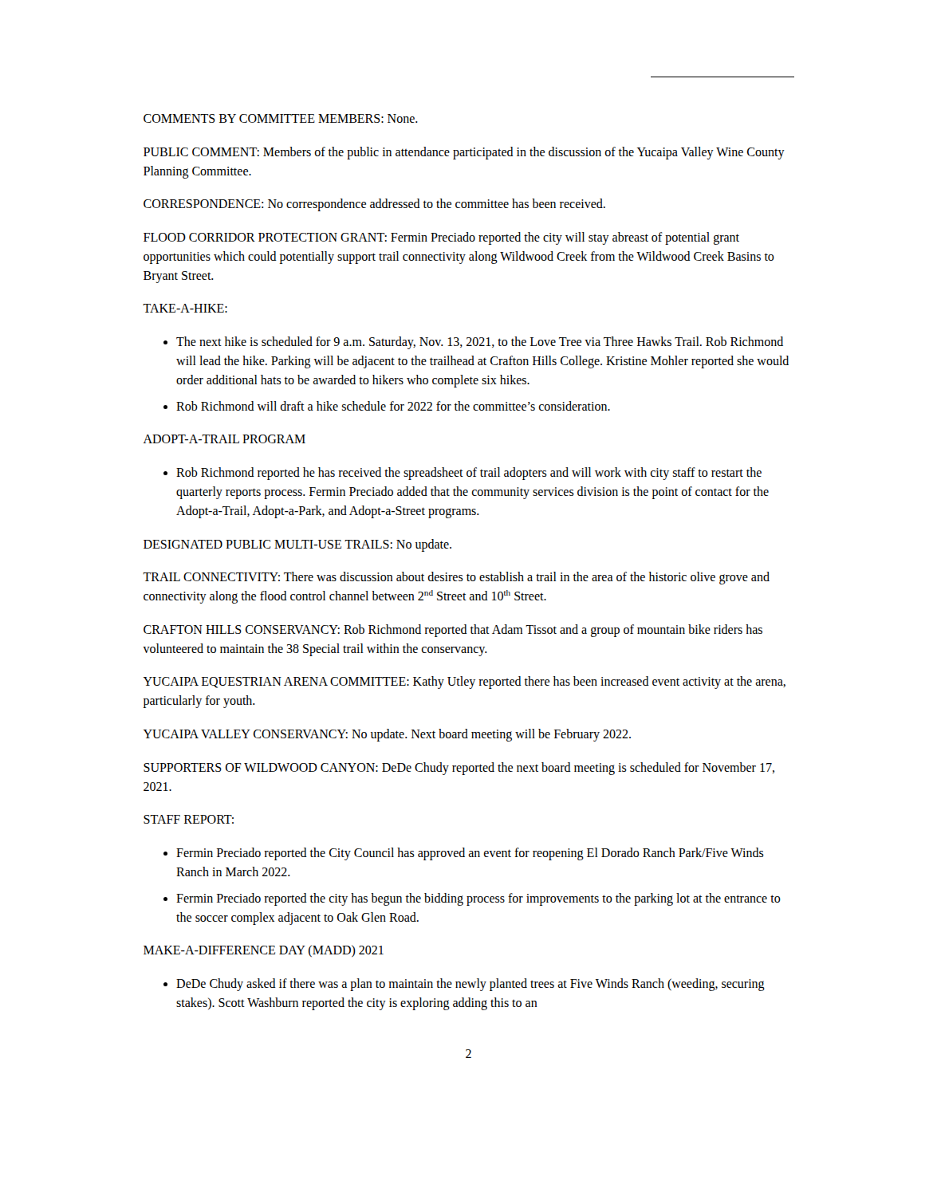Comments by Committee Members: None.
Public Comment: Members of the public in attendance participated in the discussion of the Yucaipa Valley Wine County Planning Committee.
Correspondence: No correspondence addressed to the committee has been received.
Flood Corridor Protection Grant: Fermin Preciado reported the city will stay abreast of potential grant opportunities which could potentially support trail connectivity along Wildwood Creek from the Wildwood Creek Basins to Bryant Street.
Take-a-Hike:
The next hike is scheduled for 9 a.m. Saturday, Nov. 13, 2021, to the Love Tree via Three Hawks Trail. Rob Richmond will lead the hike. Parking will be adjacent to the trailhead at Crafton Hills College. Kristine Mohler reported she would order additional hats to be awarded to hikers who complete six hikes.
Rob Richmond will draft a hike schedule for 2022 for the committee’s consideration.
Adopt-a-Trail Program
Rob Richmond reported he has received the spreadsheet of trail adopters and will work with city staff to restart the quarterly reports process. Fermin Preciado added that the community services division is the point of contact for the Adopt-a-Trail, Adopt-a-Park, and Adopt-a-Street programs.
Designated Public Multi-Use Trails: No update.
Trail Connectivity: There was discussion about desires to establish a trail in the area of the historic olive grove and connectivity along the flood control channel between 2nd Street and 10th Street.
Crafton Hills Conservancy: Rob Richmond reported that Adam Tissot and a group of mountain bike riders has volunteered to maintain the 38 Special trail within the conservancy.
Yucaipa Equestrian Arena Committee: Kathy Utley reported there has been increased event activity at the arena, particularly for youth.
Yucaipa Valley Conservancy: No update. Next board meeting will be February 2022.
Supporters of Wildwood Canyon: DeDe Chudy reported the next board meeting is scheduled for November 17, 2021.
Staff Report:
Fermin Preciado reported the City Council has approved an event for reopening El Dorado Ranch Park/Five Winds Ranch in March 2022.
Fermin Preciado reported the city has begun the bidding process for improvements to the parking lot at the entrance to the soccer complex adjacent to Oak Glen Road.
Make-a-Difference Day (MADD) 2021
DeDe Chudy asked if there was a plan to maintain the newly planted trees at Five Winds Ranch (weeding, securing stakes). Scott Washburn reported the city is exploring adding this to an
2